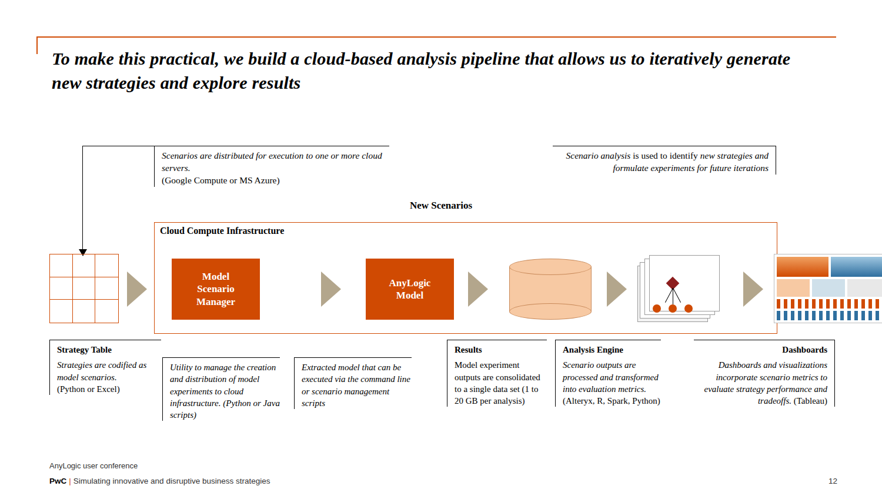To make this practical, we build a cloud-based analysis pipeline that allows us to iteratively generate new strategies and explore results
Scenarios are distributed for execution to one or more cloud servers.
(Google Compute or MS Azure)
Scenario analysis is used to identify new strategies and formulate experiments for future iterations
New Scenarios
Cloud Compute Infrastructure
Model
Scenario
Manager
AnyLogic
Model
Strategy Table Strategies are codified as model scenarios.
(Python or Excel)
Utility to manage the creation and distribution of model experiments to cloud infrastructure. (Python or Java scripts)
Extracted model that can be executed via the command line or scenario management scripts
Results Model experiment outputs are consolidated to a single data set (1 to 20 GB per analysis)
Analysis Engine Scenario outputs are processed and transformed into evaluation metrics. (Alteryx, R, Spark, Python)
Dashboards Dashboards and visualizations incorporate scenario metrics to evaluate strategy performance and tradeoffs. (Tableau)
AnyLogic user conference
PwC|Simulating innovative and disruptive business strategies 12